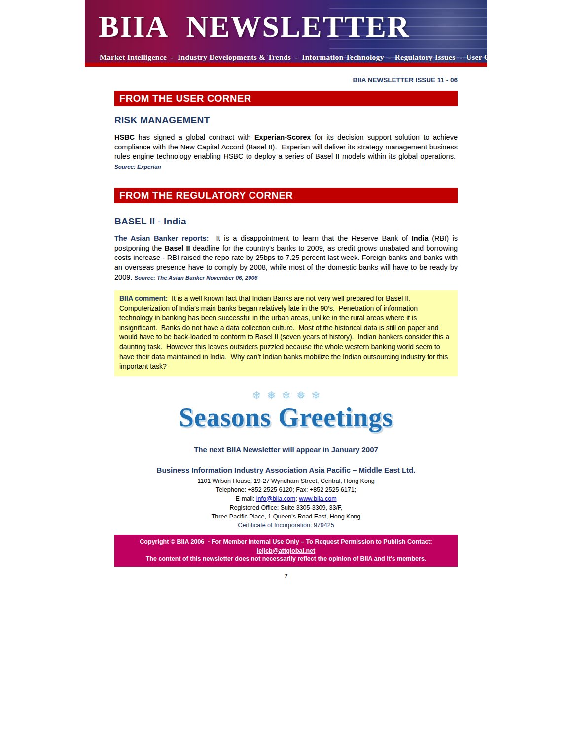BIIA NEWSLETTER
Market Intelligence - Industry Developments & Trends - Information Technology - Regulatory Issues - User Community
BIIA NEWSLETTER ISSUE 11 - 06
FROM THE USER CORNER
RISK MANAGEMENT
HSBC has signed a global contract with Experian-Scorex for its decision support solution to achieve compliance with the New Capital Accord (Basel II). Experian will deliver its strategy management business rules engine technology enabling HSBC to deploy a series of Basel II models within its global operations. Source: Experian
FROM THE REGULATORY CORNER
BASEL II - India
The Asian Banker reports: It is a disappointment to learn that the Reserve Bank of India (RBI) is postponing the Basel II deadline for the country's banks to 2009, as credit grows unabated and borrowing costs increase - RBI raised the repo rate by 25bps to 7.25 percent last week. Foreign banks and banks with an overseas presence have to comply by 2008, while most of the domestic banks will have to be ready by 2009. Source: The Asian Banker November 06, 2006
BIIA comment: It is a well known fact that Indian Banks are not very well prepared for Basel II. Computerization of India’s main banks began relatively late in the 90’s. Penetration of information technology in banking has been successful in the urban areas, unlike in the rural areas where it is insignificant. Banks do not have a data collection culture. Most of the historical data is still on paper and would have to be back-loaded to conform to Basel II (seven years of history). Indian bankers consider this a daunting task. However this leaves outsiders puzzled because the whole western banking world seem to have their data maintained in India. Why can’t Indian banks mobilize the Indian outsourcing industry for this important task?
❄❅❄❅❄
Seasons Greetings
The next BIIA Newsletter will appear in January 2007
Business Information Industry Association Asia Pacific – Middle East Ltd.
1101 Wilson House, 19-27 Wyndham Street, Central, Hong Kong
Telephone: +852 2525 6120; Fax: +852 2525 6171;
E-mail: info@biia.com; www.biia.com
Registered Office: Suite 3305-3309, 33/F,
Three Pacific Place, 1 Queen's Road East, Hong Kong
Certificate of Incorporation: 979425
Copyright © BIIA 2006 - For Member Internal Use Only – To Request Permission to Publish Contact: ieijcb@attglobal.net
The content of this newsletter does not necessarily reflect the opinion of BIIA and it’s members.
7